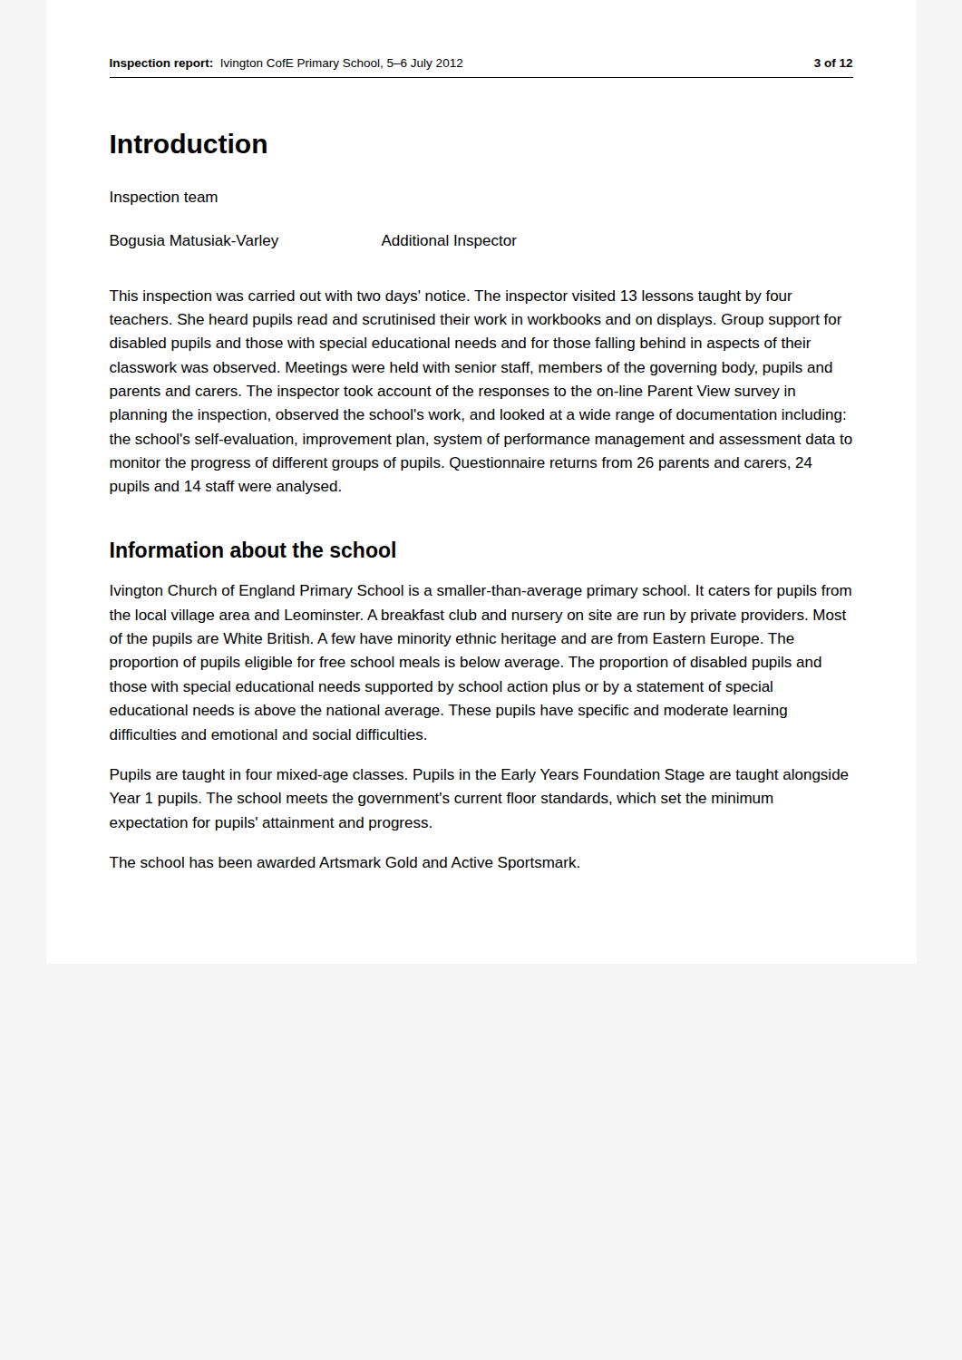Inspection report: Ivington CofE Primary School, 5–6 July 2012 3 of 12
Introduction
Inspection team
Bogusia Matusiak-Varley Additional Inspector
This inspection was carried out with two days' notice. The inspector visited 13 lessons taught by four teachers. She heard pupils read and scrutinised their work in workbooks and on displays. Group support for disabled pupils and those with special educational needs and for those falling behind in aspects of their classwork was observed. Meetings were held with senior staff, members of the governing body, pupils and parents and carers. The inspector took account of the responses to the on-line Parent View survey in planning the inspection, observed the school's work, and looked at a wide range of documentation including: the school's self-evaluation, improvement plan, system of performance management and assessment data to monitor the progress of different groups of pupils. Questionnaire returns from 26 parents and carers, 24 pupils and 14 staff were analysed.
Information about the school
Ivington Church of England Primary School is a smaller-than-average primary school. It caters for pupils from the local village area and Leominster. A breakfast club and nursery on site are run by private providers. Most of the pupils are White British. A few have minority ethnic heritage and are from Eastern Europe. The proportion of pupils eligible for free school meals is below average. The proportion of disabled pupils and those with special educational needs supported by school action plus or by a statement of special educational needs is above the national average. These pupils have specific and moderate learning difficulties and emotional and social difficulties.
Pupils are taught in four mixed-age classes. Pupils in the Early Years Foundation Stage are taught alongside Year 1 pupils. The school meets the government's current floor standards, which set the minimum expectation for pupils' attainment and progress.
The school has been awarded Artsmark Gold and Active Sportsmark.